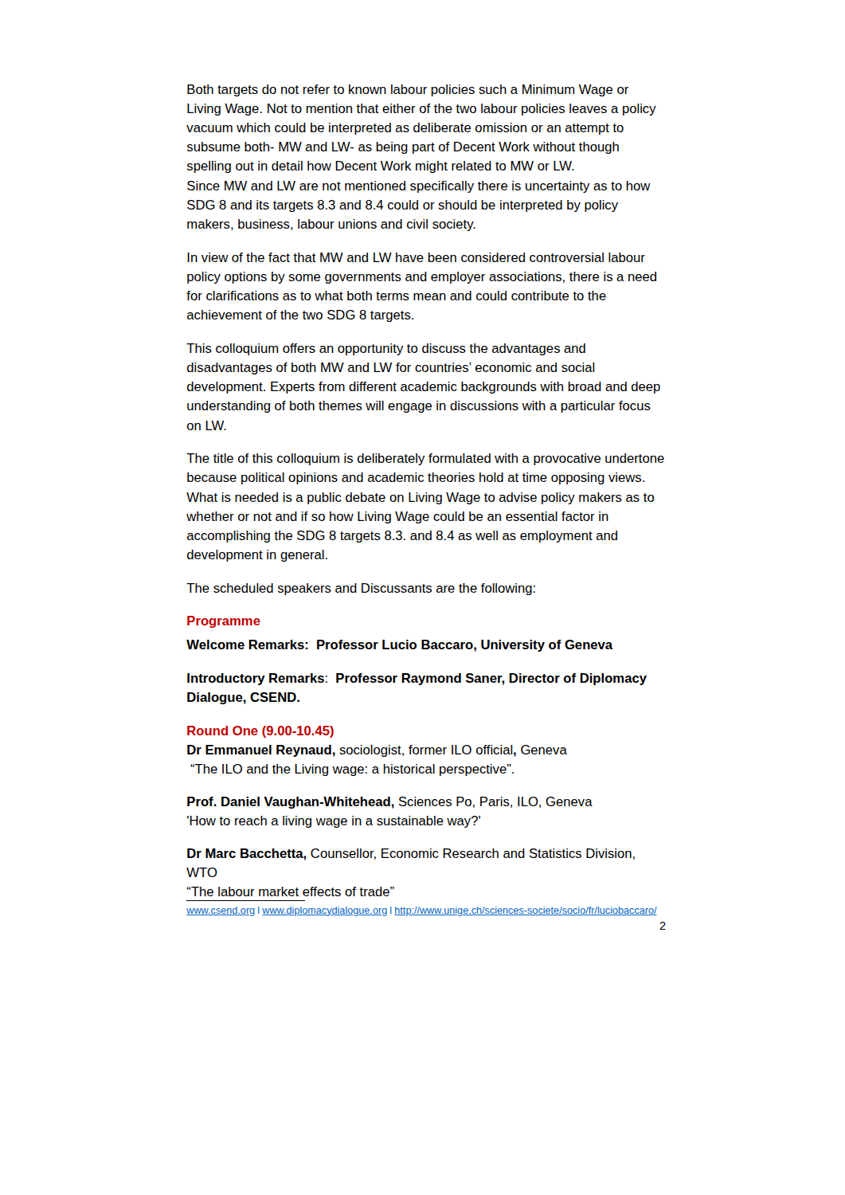Both targets do not refer to known labour policies such a Minimum Wage or Living Wage. Not to mention that either of the two labour policies leaves a policy vacuum which could be interpreted as deliberate omission or an attempt to subsume both- MW and LW- as being part of Decent Work without though spelling out in detail how Decent Work might related to MW or LW.
Since MW and LW are not mentioned specifically there is uncertainty as to how SDG 8 and its targets 8.3 and 8.4 could or should be interpreted by policy makers, business, labour unions and civil society.
In view of the fact that MW and LW have been considered controversial labour policy options by some governments and employer associations, there is a need for clarifications as to what both terms mean and could contribute to the achievement of the two SDG 8 targets.
This colloquium offers an opportunity to discuss the advantages and disadvantages of both MW and LW for countries’ economic and social development. Experts from different academic backgrounds with broad and deep understanding of both themes will engage in discussions with a particular focus on LW.
The title of this colloquium is deliberately formulated with a provocative undertone because political opinions and academic theories hold at time opposing views. What is needed is a public debate on Living Wage to advise policy makers as to whether or not and if so how Living Wage could be an essential factor in accomplishing the SDG 8 targets 8.3. and 8.4 as well as employment and development in general.
The scheduled speakers and Discussants are the following:
Programme
Welcome Remarks: Professor Lucio Baccaro, University of Geneva
Introductory Remarks: Professor Raymond Saner, Director of Diplomacy Dialogue, CSEND.
Round One (9.00-10.45)
Dr Emmanuel Reynaud, sociologist, former ILO official, Geneva
“The ILO and the Living wage: a historical perspective”.
Prof. Daniel Vaughan-Whitehead, Sciences Po, Paris, ILO, Geneva
'How to reach a living wage in a sustainable way?'
Dr Marc Bacchetta, Counsellor, Economic Research and Statistics Division, WTO
“The labour market effects of trade”
www.csend.org lwww.diplomacydialogue.org lhttp://www.unige.ch/sciences-societe/socio/fr/luciobaccaro/
2